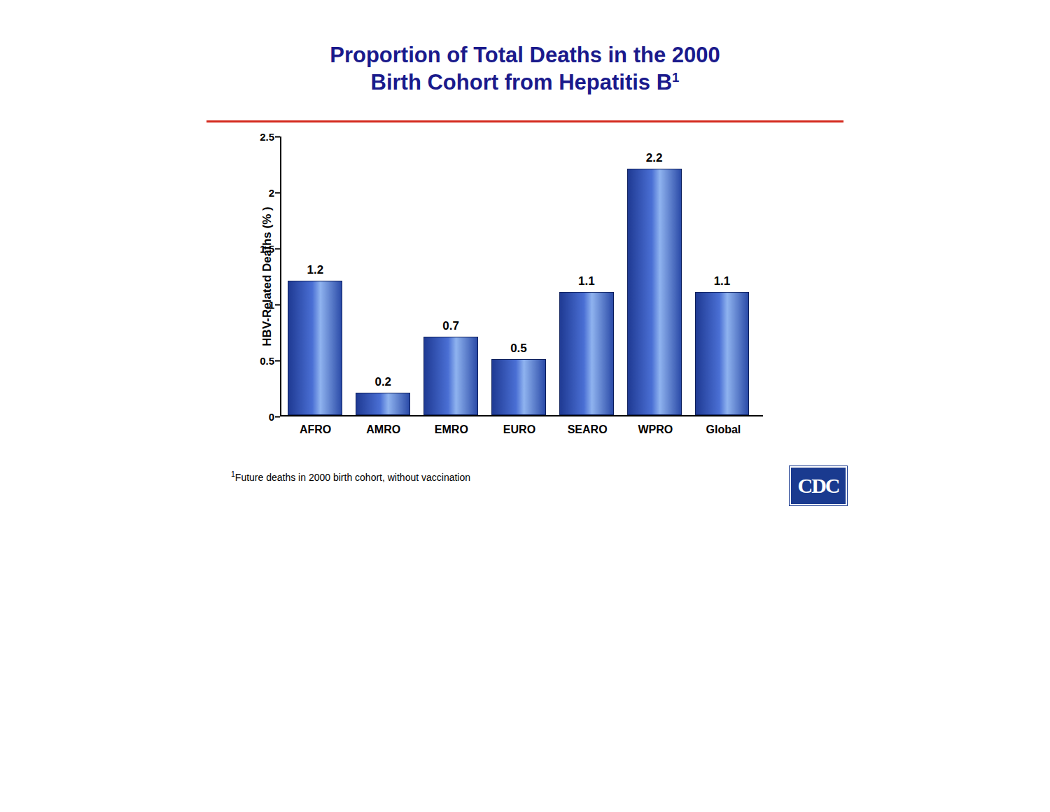Proportion of Total Deaths in the 2000
Birth Cohort from Hepatitis B1
HBV-Related Deaths (% )
2.5
2
1.5
1
0.5
0
1.2
0.2
0.7
0.5
1.1
2.2
1.1
AFRO AMRO EMRO EURO SEARO WPRO Global
1Future deaths in 2000 birth cohort, without vaccination
CDC